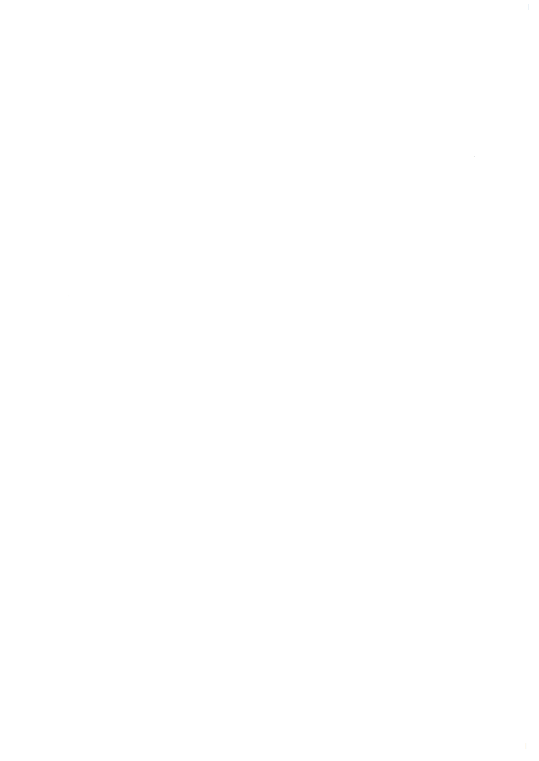| . . |